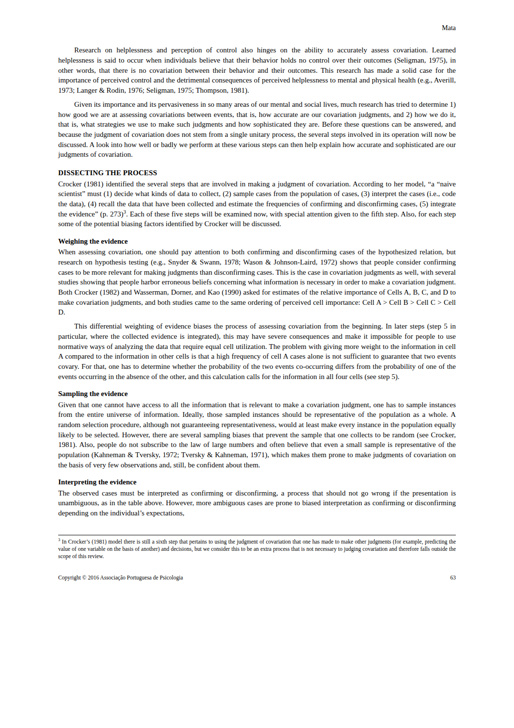Mata
Research on helplessness and perception of control also hinges on the ability to accurately assess covariation. Learned helplessness is said to occur when individuals believe that their behavior holds no control over their outcomes (Seligman, 1975), in other words, that there is no covariation between their behavior and their outcomes. This research has made a solid case for the importance of perceived control and the detrimental consequences of perceived helplessness to mental and physical health (e.g., Averill, 1973; Langer & Rodin, 1976; Seligman, 1975; Thompson, 1981).
Given its importance and its pervasiveness in so many areas of our mental and social lives, much research has tried to determine 1) how good we are at assessing covariations between events, that is, how accurate are our covariation judgments, and 2) how we do it, that is, what strategies we use to make such judgments and how sophisticated they are. Before these questions can be answered, and because the judgment of covariation does not stem from a single unitary process, the several steps involved in its operation will now be discussed. A look into how well or badly we perform at these various steps can then help explain how accurate and sophisticated are our judgments of covariation.
Dissecting the Process
Crocker (1981) identified the several steps that are involved in making a judgment of covariation. According to her model, “a “naive scientist” must (1) decide what kinds of data to collect, (2) sample cases from the population of cases, (3) interpret the cases (i.e., code the data), (4) recall the data that have been collected and estimate the frequencies of confirming and disconfirming cases, (5) integrate the evidence” (p. 273)3. Each of these five steps will be examined now, with special attention given to the fifth step. Also, for each step some of the potential biasing factors identified by Crocker will be discussed.
Weighing the evidence
When assessing covariation, one should pay attention to both confirming and disconfirming cases of the hypothesized relation, but research on hypothesis testing (e.g., Snyder & Swann, 1978; Wason & Johnson-Laird, 1972) shows that people consider confirming cases to be more relevant for making judgments than disconfirming cases. This is the case in covariation judgments as well, with several studies showing that people harbor erroneous beliefs concerning what information is necessary in order to make a covariation judgment. Both Crocker (1982) and Wasserman, Dorner, and Kao (1990) asked for estimates of the relative importance of Cells A, B, C, and D to make covariation judgments, and both studies came to the same ordering of perceived cell importance: Cell A > Cell B > Cell C > Cell D.
This differential weighting of evidence biases the process of assessing covariation from the beginning. In later steps (step 5 in particular, where the collected evidence is integrated), this may have severe consequences and make it impossible for people to use normative ways of analyzing the data that require equal cell utilization. The problem with giving more weight to the information in cell A compared to the information in other cells is that a high frequency of cell A cases alone is not sufficient to guarantee that two events covary. For that, one has to determine whether the probability of the two events co-occurring differs from the probability of one of the events occurring in the absence of the other, and this calculation calls for the information in all four cells (see step 5).
Sampling the evidence
Given that one cannot have access to all the information that is relevant to make a covariation judgment, one has to sample instances from the entire universe of information. Ideally, those sampled instances should be representative of the population as a whole. A random selection procedure, although not guaranteeing representativeness, would at least make every instance in the population equally likely to be selected. However, there are several sampling biases that prevent the sample that one collects to be random (see Crocker, 1981). Also, people do not subscribe to the law of large numbers and often believe that even a small sample is representative of the population (Kahneman & Tversky, 1972; Tversky & Kahneman, 1971), which makes them prone to make judgments of covariation on the basis of very few observations and, still, be confident about them.
Interpreting the evidence
The observed cases must be interpreted as confirming or disconfirming, a process that should not go wrong if the presentation is unambiguous, as in the table above. However, more ambiguous cases are prone to biased interpretation as confirming or disconfirming depending on the individual’s expectations,
3 In Crocker’s (1981) model there is still a sixth step that pertains to using the judgment of covariation that one has made to make other judgments (for example, predicting the value of one variable on the basis of another) and decisions, but we consider this to be an extra process that is not necessary to judging covariation and therefore falls outside the scope of this review.
Copyright © 2016 Associação Portuguesa de Psicologia 63